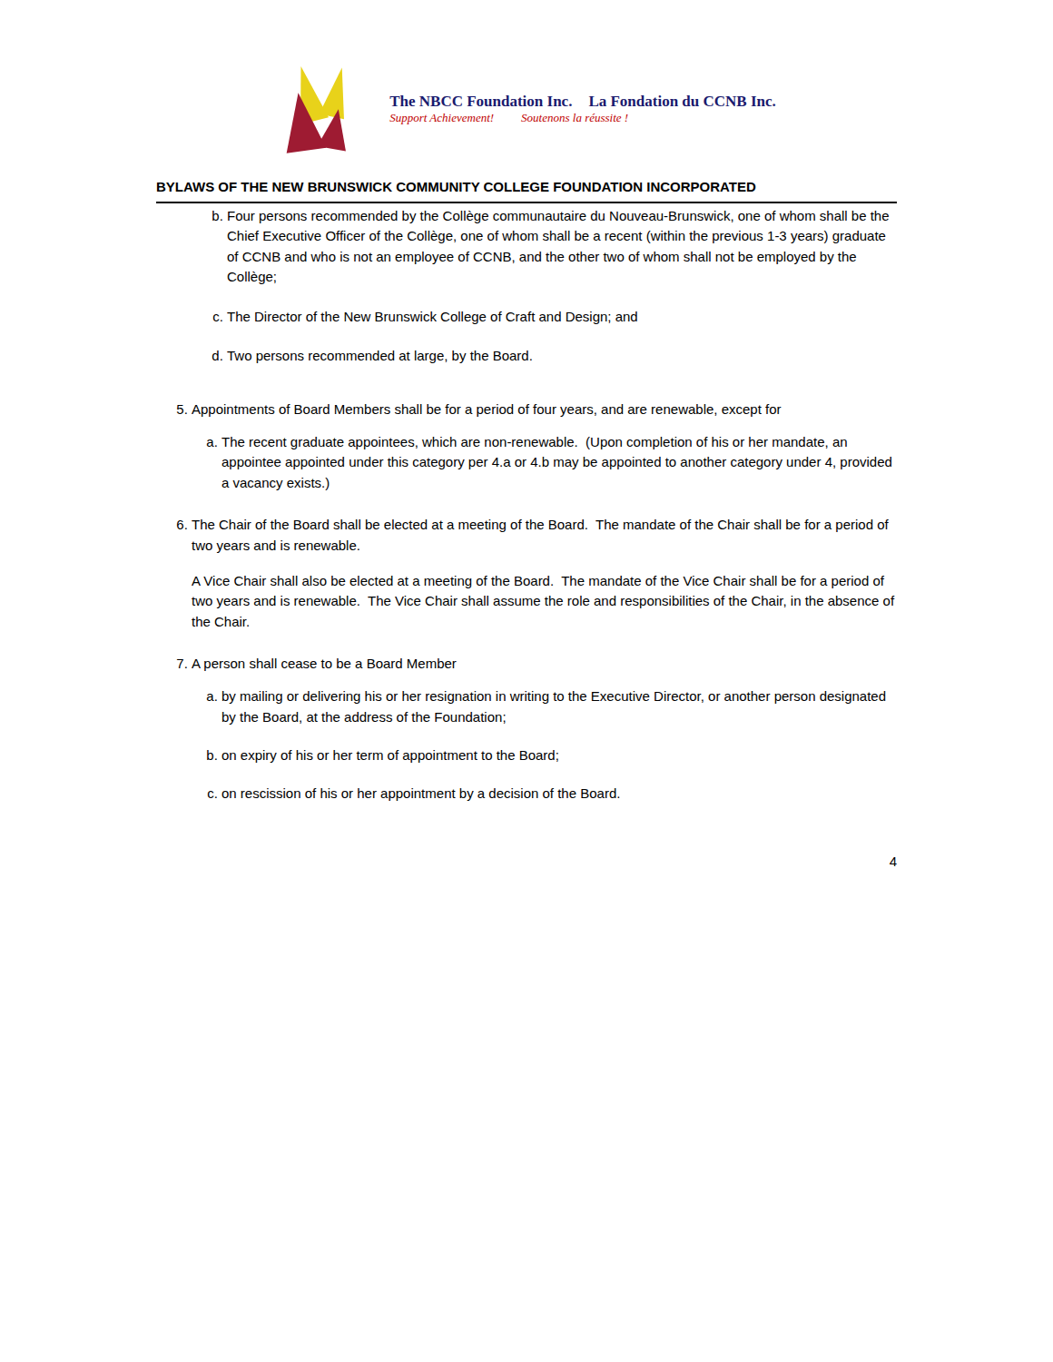The NBCC Foundation Inc. La Fondation du CCNB Inc.
Support Achievement! Soutenons la réussite !
BYLAWS OF THE NEW BRUNSWICK COMMUNITY COLLEGE FOUNDATION INCORPORATED
Four persons recommended by the Collège communautaire du Nouveau-Brunswick, one of whom shall be the Chief Executive Officer of the Collège, one of whom shall be a recent (within the previous 1-3 years) graduate of CCNB and who is not an employee of CCNB, and the other two of whom shall not be employed by the Collège;
The Director of the New Brunswick College of Craft and Design; and
Two persons recommended at large, by the Board.
Appointments of Board Members shall be for a period of four years, and are renewable, except for
The recent graduate appointees, which are non-renewable. (Upon completion of his or her mandate, an appointee appointed under this category per 4.a or 4.b may be appointed to another category under 4, provided a vacancy exists.)
The Chair of the Board shall be elected at a meeting of the Board. The mandate of the Chair shall be for a period of two years and is renewable.
A Vice Chair shall also be elected at a meeting of the Board. The mandate of the Vice Chair shall be for a period of two years and is renewable. The Vice Chair shall assume the role and responsibilities of the Chair, in the absence of the Chair.
A person shall cease to be a Board Member
by mailing or delivering his or her resignation in writing to the Executive Director, or another person designated by the Board, at the address of the Foundation;
on expiry of his or her term of appointment to the Board;
on rescission of his or her appointment by a decision of the Board.
4